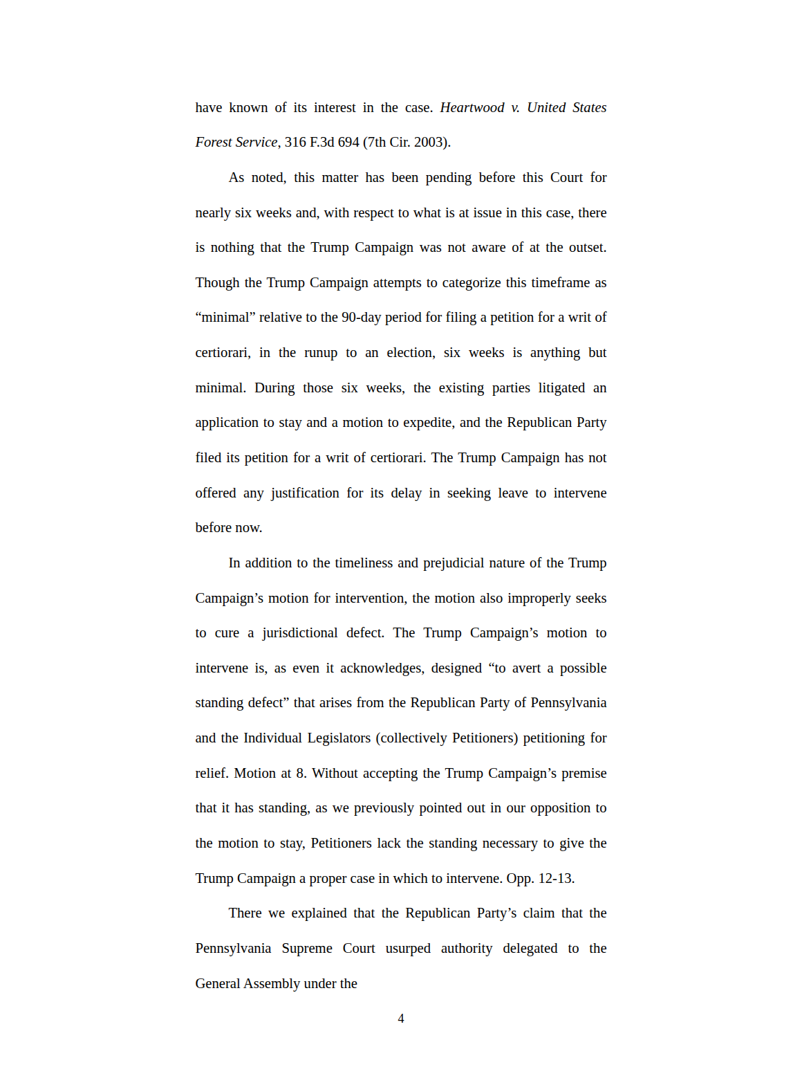have known of its interest in the case. Heartwood v. United States Forest Service, 316 F.3d 694 (7th Cir. 2003).
As noted, this matter has been pending before this Court for nearly six weeks and, with respect to what is at issue in this case, there is nothing that the Trump Campaign was not aware of at the outset. Though the Trump Campaign attempts to categorize this timeframe as “minimal” relative to the 90-day period for filing a petition for a writ of certiorari, in the runup to an election, six weeks is anything but minimal. During those six weeks, the existing parties litigated an application to stay and a motion to expedite, and the Republican Party filed its petition for a writ of certiorari. The Trump Campaign has not offered any justification for its delay in seeking leave to intervene before now.
In addition to the timeliness and prejudicial nature of the Trump Campaign’s motion for intervention, the motion also improperly seeks to cure a jurisdictional defect. The Trump Campaign’s motion to intervene is, as even it acknowledges, designed “to avert a possible standing defect” that arises from the Republican Party of Pennsylvania and the Individual Legislators (collectively Petitioners) petitioning for relief. Motion at 8. Without accepting the Trump Campaign’s premise that it has standing, as we previously pointed out in our opposition to the motion to stay, Petitioners lack the standing necessary to give the Trump Campaign a proper case in which to intervene. Opp. 12-13.
There we explained that the Republican Party’s claim that the Pennsylvania Supreme Court usurped authority delegated to the General Assembly under the
4